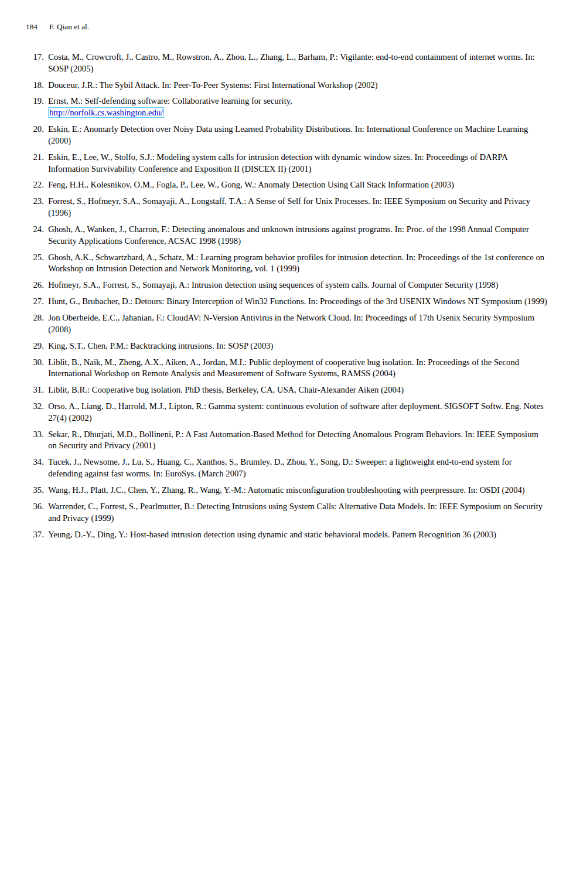184 F. Qian et al.
Costa, M., Crowcroft, J., Castro, M., Rowstron, A., Zhou, L., Zhang, L., Barham, P.: Vigilante: end-to-end containment of internet worms. In: SOSP (2005)
Douceur, J.R.: The Sybil Attack. In: Peer-To-Peer Systems: First International Workshop (2002)
Ernst, M.: Self-defending software: Collaborative learning for security,
http://norfolk.cs.washington.edu/
Eskin, E.: Anomarly Detection over Noisy Data using Learned Probability Distributions. In: International Conference on Machine Learning (2000)
Eskin, E., Lee, W., Stolfo, S.J.: Modeling system calls for intrusion detection with dynamic window sizes. In: Proceedings of DARPA Information Survivability Conference and Exposition II (DISCEX II) (2001)
Feng, H.H., Kolesnikov, O.M., Fogla, P., Lee, W., Gong, W.: Anomaly Detection Using Call Stack Information (2003)
Forrest, S., Hofmeyr, S.A., Somayaji, A., Longstaff, T.A.: A Sense of Self for Unix Processes. In: IEEE Symposium on Security and Privacy (1996)
Ghosh, A., Wanken, J., Charron, F.: Detecting anomalous and unknown intrusions against programs. In: Proc. of the 1998 Annual Computer Security Applications Conference, ACSAC 1998 (1998)
Ghosh, A.K., Schwartzbard, A., Schatz, M.: Learning program behavior profiles for intrusion detection. In: Proceedings of the 1st conference on Workshop on Intrusion Detection and Network Monitoring, vol. 1 (1999)
Hofmeyr, S.A., Forrest, S., Somayaji, A.: Intrusion detection using sequences of system calls. Journal of Computer Security (1998)
Hunt, G., Brubacher, D.: Detours: Binary Interception of Win32 Functions. In: Proceedings of the 3rd USENIX Windows NT Symposium (1999)
Jon Oberheide, E.C., Jahanian, F.: CloudAV: N-Version Antivirus in the Network Cloud. In: Proceedings of 17th Usenix Security Symposium (2008)
King, S.T., Chen, P.M.: Backtracking intrusions. In: SOSP (2003)
Liblit, B., Naik, M., Zheng, A.X., Aiken, A., Jordan, M.I.: Public deployment of cooperative bug isolation. In: Proceedings of the Second International Workshop on Remote Analysis and Measurement of Software Systems, RAMSS (2004)
Liblit, B.R.: Cooperative bug isolation. PhD thesis, Berkeley, CA, USA, Chair-Alexander Aiken (2004)
Orso, A., Liang, D., Harrold, M.J., Lipton, R.: Gamma system: continuous evolution of software after deployment. SIGSOFT Softw. Eng. Notes 27(4) (2002)
Sekar, R., Dhurjati, M.D., Bollineni, P.: A Fast Automation-Based Method for Detecting Anomalous Program Behaviors. In: IEEE Symposium on Security and Privacy (2001)
Tucek, J., Newsome, J., Lu, S., Huang, C., Xanthos, S., Brumley, D., Zhou, Y., Song, D.: Sweeper: a lightweight end-to-end system for defending against fast worms. In: EuroSys. (March 2007)
Wang, H.J., Platt, J.C., Chen, Y., Zhang, R., Wang, Y.-M.: Automatic misconfiguration troubleshooting with peerpressure. In: OSDI (2004)
Warrender, C., Forrest, S., Pearlmutter, B.: Detecting Intrusions using System Calls: Alternative Data Models. In: IEEE Symposium on Security and Privacy (1999)
Yeung, D.-Y., Ding, Y.: Host-based intrusion detection using dynamic and static behavioral models. Pattern Recognition 36 (2003)